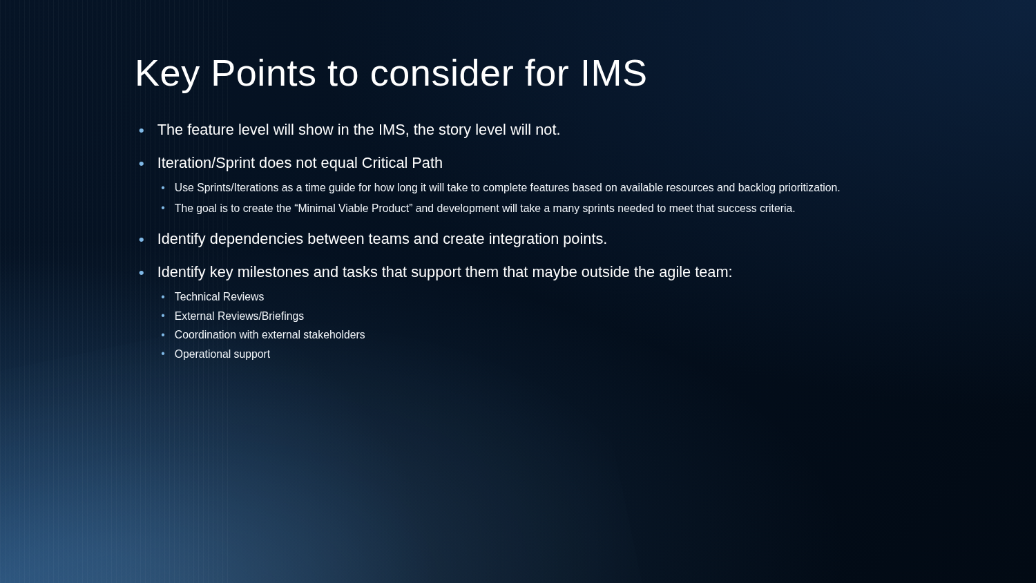Key Points to consider for IMS
The feature level will show in the IMS, the story level will not.
Iteration/Sprint does not equal Critical Path
Use Sprints/Iterations as a time guide for how long it will take to complete features based on available resources and backlog prioritization.
The goal is to create the “Minimal Viable Product” and development will take a many sprints needed to meet that success criteria.
Identify dependencies between teams and create integration points.
Identify key milestones and tasks that support them that maybe outside the agile team:
Technical Reviews
External Reviews/Briefings
Coordination with external stakeholders
Operational support